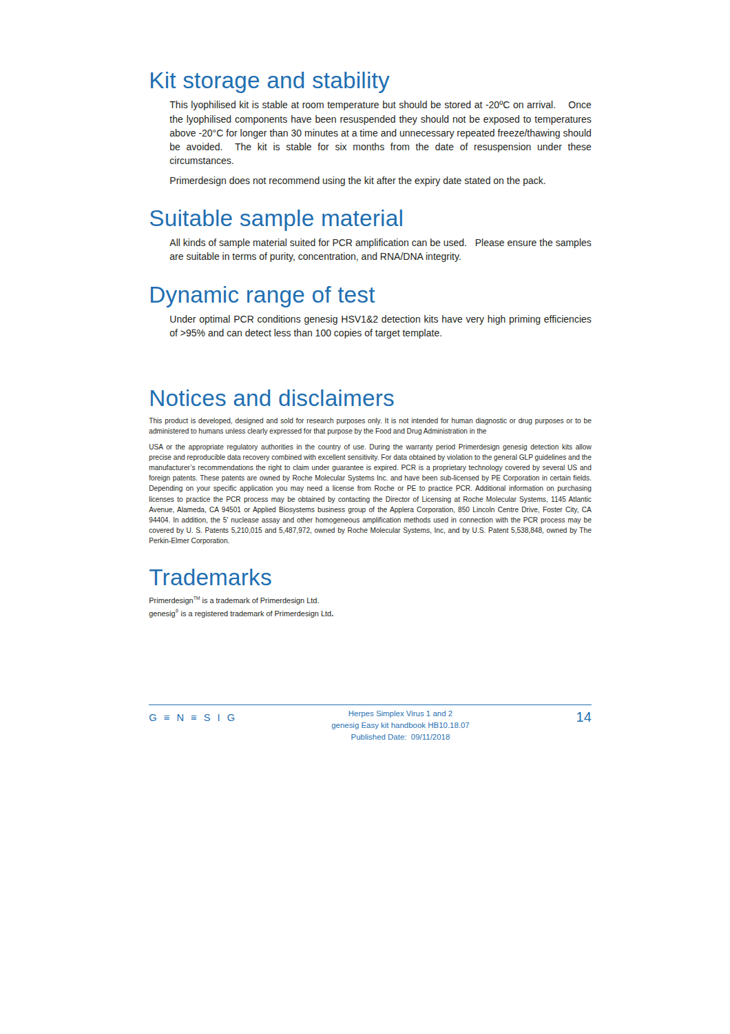Kit storage and stability
This lyophilised kit is stable at room temperature but should be stored at -20ºC on arrival. Once the lyophilised components have been resuspended they should not be exposed to temperatures above -20°C for longer than 30 minutes at a time and unnecessary repeated freeze/thawing should be avoided. The kit is stable for six months from the date of resuspension under these circumstances.
Primerdesign does not recommend using the kit after the expiry date stated on the pack.
Suitable sample material
All kinds of sample material suited for PCR amplification can be used. Please ensure the samples are suitable in terms of purity, concentration, and RNA/DNA integrity.
Dynamic range of test
Under optimal PCR conditions genesig HSV1&2 detection kits have very high priming efficiencies of >95% and can detect less than 100 copies of target template.
Notices and disclaimers
This product is developed, designed and sold for research purposes only. It is not intended for human diagnostic or drug purposes or to be administered to humans unless clearly expressed for that purpose by the Food and Drug Administration in the
USA or the appropriate regulatory authorities in the country of use. During the warranty period Primerdesign genesig detection kits allow precise and reproducible data recovery combined with excellent sensitivity. For data obtained by violation to the general GLP guidelines and the manufacturer’s recommendations the right to claim under guarantee is expired. PCR is a proprietary technology covered by several US and foreign patents. These patents are owned by Roche Molecular Systems Inc. and have been sub-licensed by PE Corporation in certain fields. Depending on your specific application you may need a license from Roche or PE to practice PCR. Additional information on purchasing licenses to practice the PCR process may be obtained by contacting the Director of Licensing at Roche Molecular Systems, 1145 Atlantic Avenue, Alameda, CA 94501 or Applied Biosystems business group of the Applera Corporation, 850 Lincoln Centre Drive, Foster City, CA 94404. In addition, the 5' nuclease assay and other homogeneous amplification methods used in connection with the PCR process may be covered by U. S. Patents 5,210,015 and 5,487,972, owned by Roche Molecular Systems, Inc, and by U.S. Patent 5,538,848, owned by The Perkin-Elmer Corporation.
Trademarks
PrimerdesignTM is a trademark of Primerdesign Ltd.
genesig® is a registered trademark of Primerdesign Ltd.
G ≡ N ≡ S I G
Herpes Simplex Virus 1 and 2
genesig Easy kit handbook HB10.18.07
Published Date: 09/11/2018
14